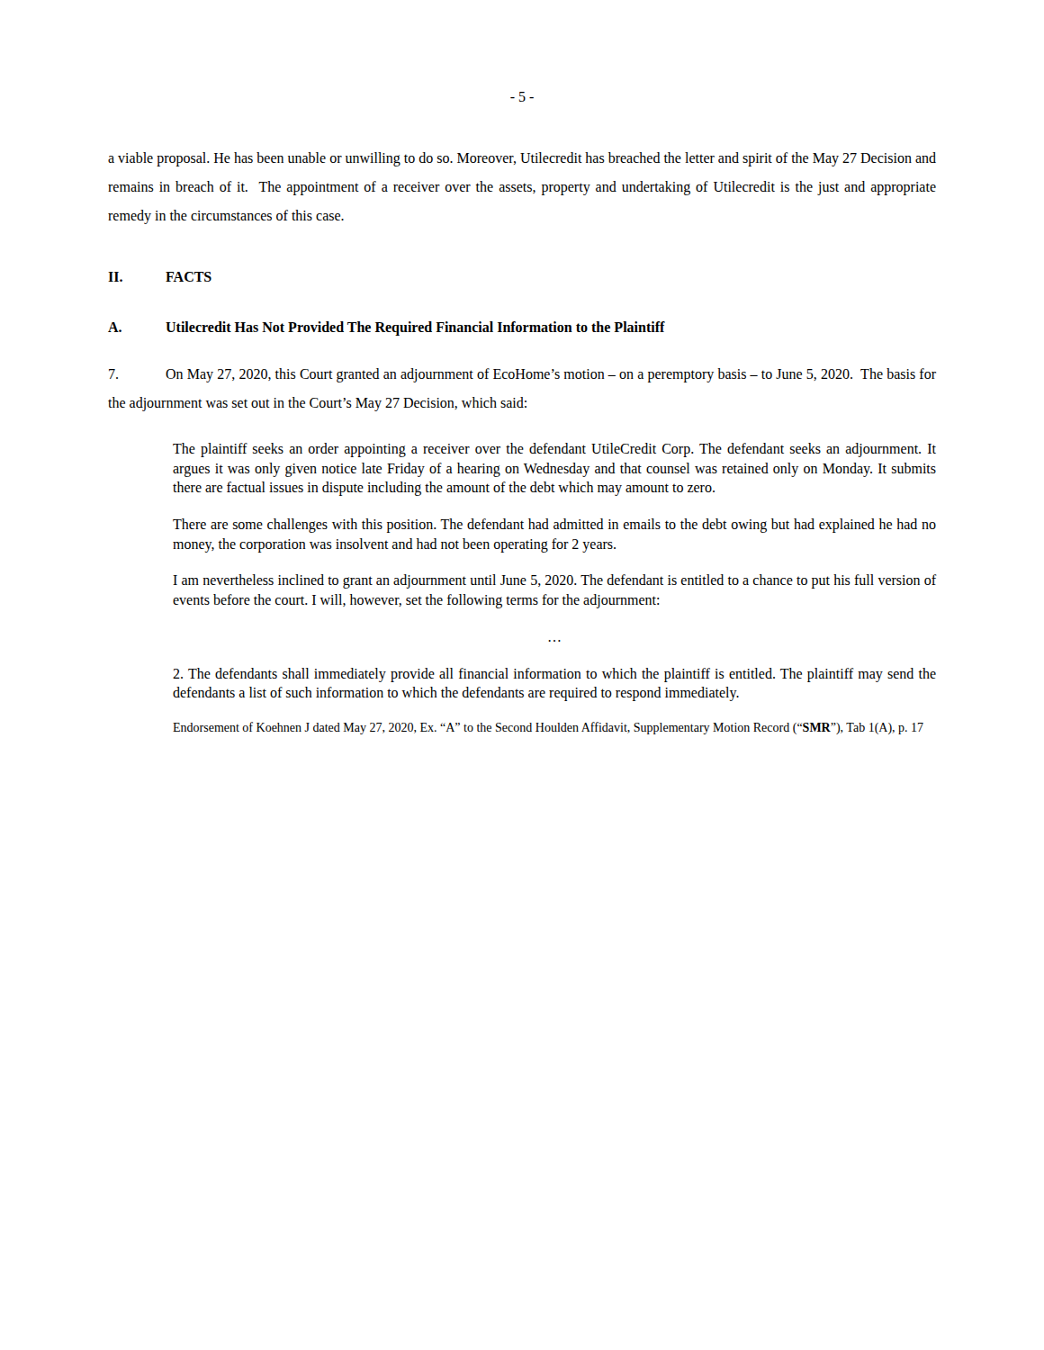- 5 -
a viable proposal. He has been unable or unwilling to do so. Moreover, Utilecredit has breached the letter and spirit of the May 27 Decision and remains in breach of it. The appointment of a receiver over the assets, property and undertaking of Utilecredit is the just and appropriate remedy in the circumstances of this case.
II. FACTS
A. Utilecredit Has Not Provided The Required Financial Information to the Plaintiff
7. On May 27, 2020, this Court granted an adjournment of EcoHome’s motion – on a peremptory basis – to June 5, 2020. The basis for the adjournment was set out in the Court’s May 27 Decision, which said:
The plaintiff seeks an order appointing a receiver over the defendant UtileCredit Corp. The defendant seeks an adjournment. It argues it was only given notice late Friday of a hearing on Wednesday and that counsel was retained only on Monday. It submits there are factual issues in dispute including the amount of the debt which may amount to zero.
There are some challenges with this position. The defendant had admitted in emails to the debt owing but had explained he had no money, the corporation was insolvent and had not been operating for 2 years.
I am nevertheless inclined to grant an adjournment until June 5, 2020. The defendant is entitled to a chance to put his full version of events before the court. I will, however, set the following terms for the adjournment:
…
2. The defendants shall immediately provide all financial information to which the plaintiff is entitled. The plaintiff may send the defendants a list of such information to which the defendants are required to respond immediately.
Endorsement of Koehnen J dated May 27, 2020, Ex. “A” to the Second Houlden Affidavit, Supplementary Motion Record (“SMR”), Tab 1(A), p. 17